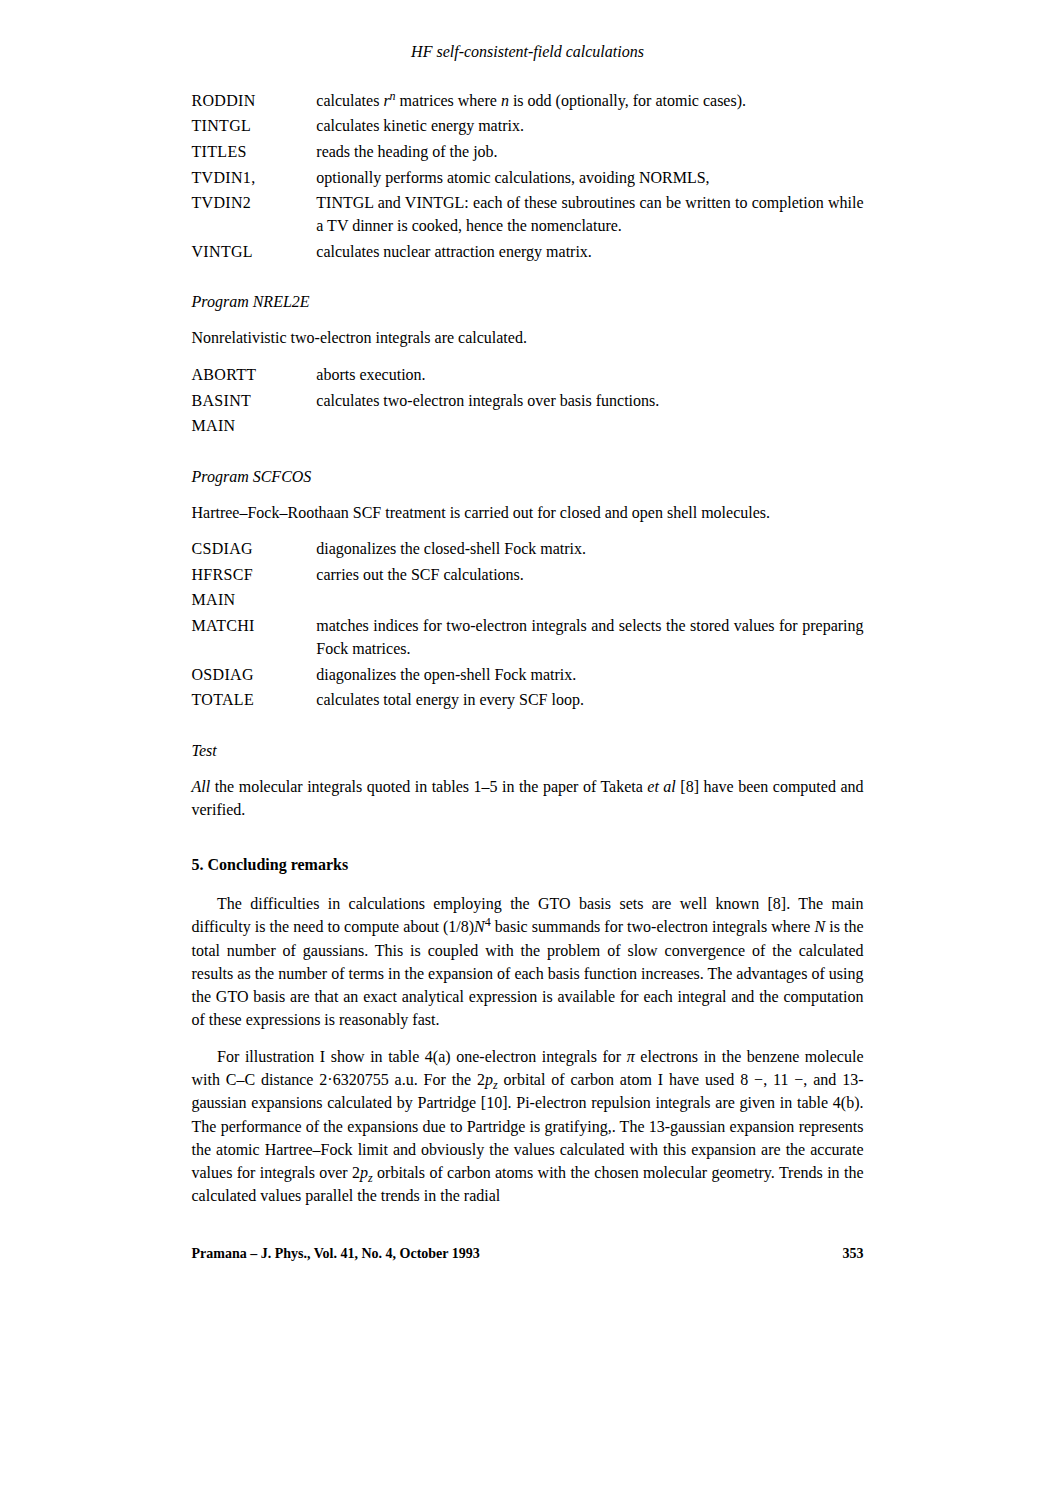HF self-consistent-field calculations
RODDIN
calculates rn matrices where n is odd (optionally, for atomic cases).
TINTGL
calculates kinetic energy matrix.
TITLES
reads the heading of the job.
TVDIN1,
optionally performs atomic calculations, avoiding NORMLS,
TVDIN2
TINTGL and VINTGL: each of these subroutines can be written to completion while a TV dinner is cooked, hence the nomenclature.
VINTGL
calculates nuclear attraction energy matrix.
Program NREL2E
Nonrelativistic two-electron integrals are calculated.
ABORTT
aborts execution.
BASINT
calculates two-electron integrals over basis functions.
MAIN
Program SCFCOS
Hartree–Fock–Roothaan SCF treatment is carried out for closed and open shell molecules.
CSDIAG
diagonalizes the closed-shell Fock matrix.
HFRSCF
carries out the SCF calculations.
MAIN
MATCHI
matches indices for two-electron integrals and selects the stored values for preparing Fock matrices.
OSDIAG
diagonalizes the open-shell Fock matrix.
TOTALE
calculates total energy in every SCF loop.
Test
All the molecular integrals quoted in tables 1–5 in the paper of Taketa et al [8] have been computed and verified.
5. Concluding remarks
The difficulties in calculations employing the GTO basis sets are well known [8]. The main difficulty is the need to compute about (1/8)N4 basic summands for two-electron integrals where N is the total number of gaussians. This is coupled with the problem of slow convergence of the calculated results as the number of terms in the expansion of each basis function increases. The advantages of using the GTO basis are that an exact analytical expression is available for each integral and the computation of these expressions is reasonably fast.
For illustration I show in table 4(a) one-electron integrals for π electrons in the benzene molecule with C–C distance 2·6320755 a.u. For the 2pz orbital of carbon atom I have used 8 −, 11 −, and 13-gaussian expansions calculated by Partridge [10]. Pi-electron repulsion integrals are given in table 4(b). The performance of the expansions due to Partridge is gratifying,. The 13-gaussian expansion represents the atomic Hartree–Fock limit and obviously the values calculated with this expansion are the accurate values for integrals over 2pz orbitals of carbon atoms with the chosen molecular geometry. Trends in the calculated values parallel the trends in the radial
Pramana – J. Phys., Vol. 41, No. 4, October 1993 353